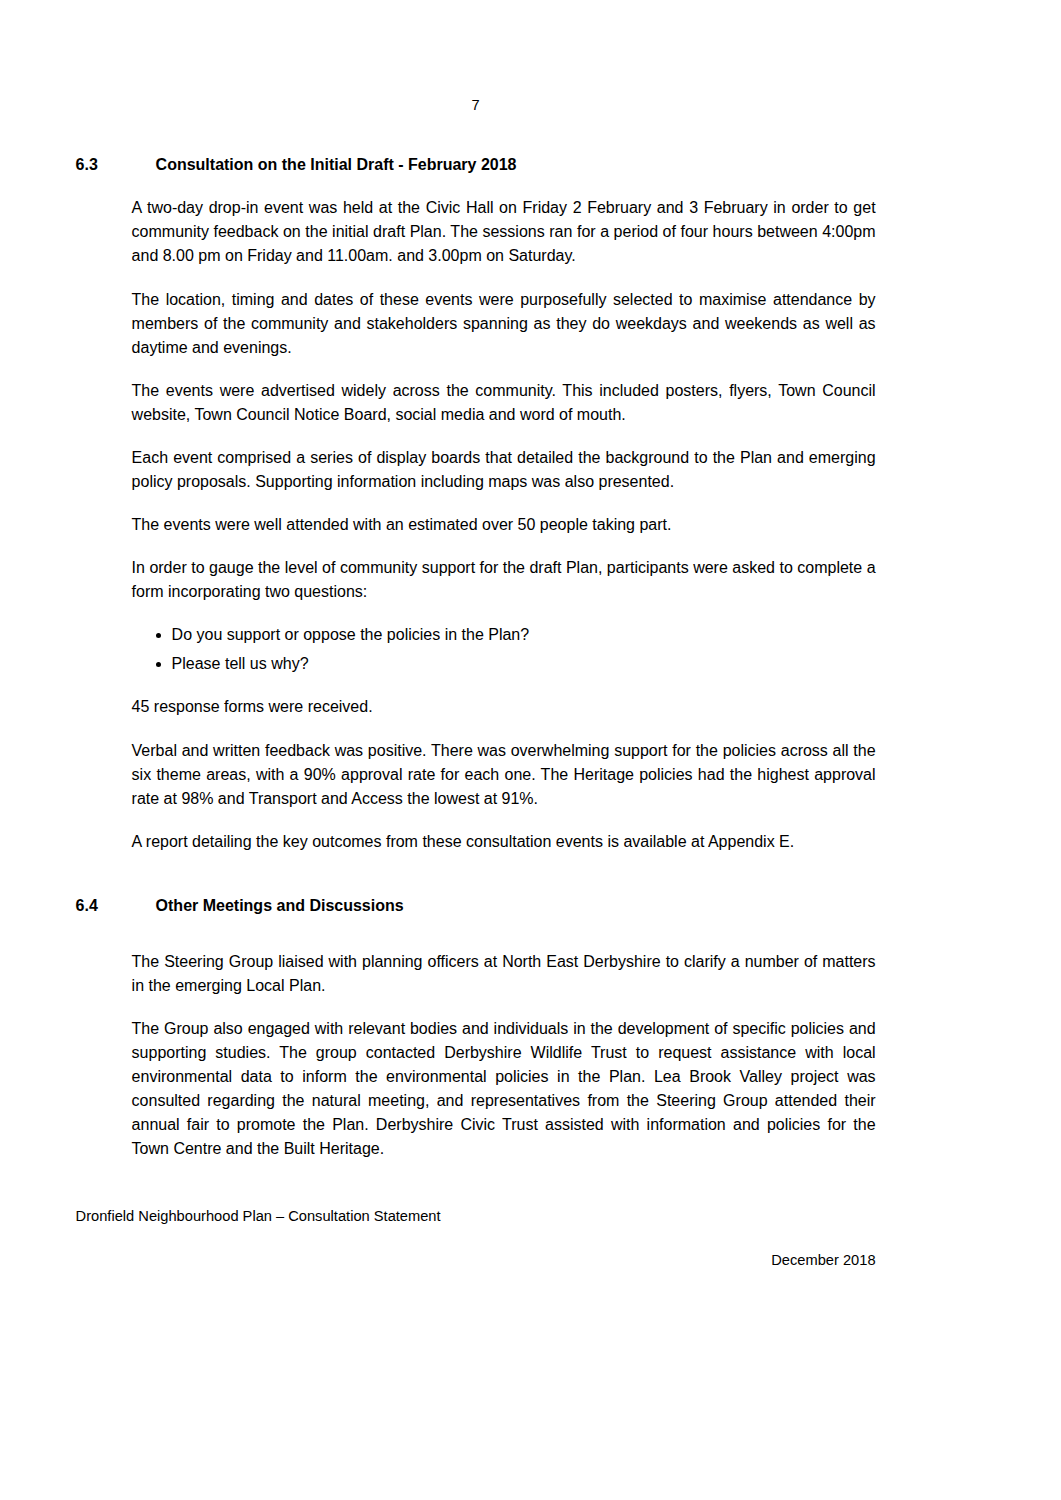7
6.3 Consultation on the Initial Draft - February 2018
A two-day drop-in event was held at the Civic Hall on Friday 2 February and 3 February in order to get community feedback on the initial draft Plan. The sessions ran for a period of four hours between 4:00pm and 8.00 pm on Friday and 11.00am. and 3.00pm on Saturday.
The location, timing and dates of these events were purposefully selected to maximise attendance by members of the community and stakeholders spanning as they do weekdays and weekends as well as daytime and evenings.
The events were advertised widely across the community. This included posters, flyers, Town Council website, Town Council Notice Board, social media and word of mouth.
Each event comprised a series of display boards that detailed the background to the Plan and emerging policy proposals. Supporting information including maps was also presented.
The events were well attended with an estimated over 50 people taking part.
In order to gauge the level of community support for the draft Plan, participants were asked to complete a form incorporating two questions:
Do you support or oppose the policies in the Plan?
Please tell us why?
45 response forms were received.
Verbal and written feedback was positive. There was overwhelming support for the policies across all the six theme areas, with a 90% approval rate for each one. The Heritage policies had the highest approval rate at 98% and Transport and Access the lowest at 91%.
A report detailing the key outcomes from these consultation events is available at Appendix E.
6.4 Other Meetings and Discussions
The Steering Group liaised with planning officers at North East Derbyshire to clarify a number of matters in the emerging Local Plan.
The Group also engaged with relevant bodies and individuals in the development of specific policies and supporting studies. The group contacted Derbyshire Wildlife Trust to request assistance with local environmental data to inform the environmental policies in the Plan. Lea Brook Valley project was consulted regarding the natural meeting, and representatives from the Steering Group attended their annual fair to promote the Plan. Derbyshire Civic Trust assisted with information and policies for the Town Centre and the Built Heritage.
Dronfield Neighbourhood Plan – Consultation Statement
December 2018